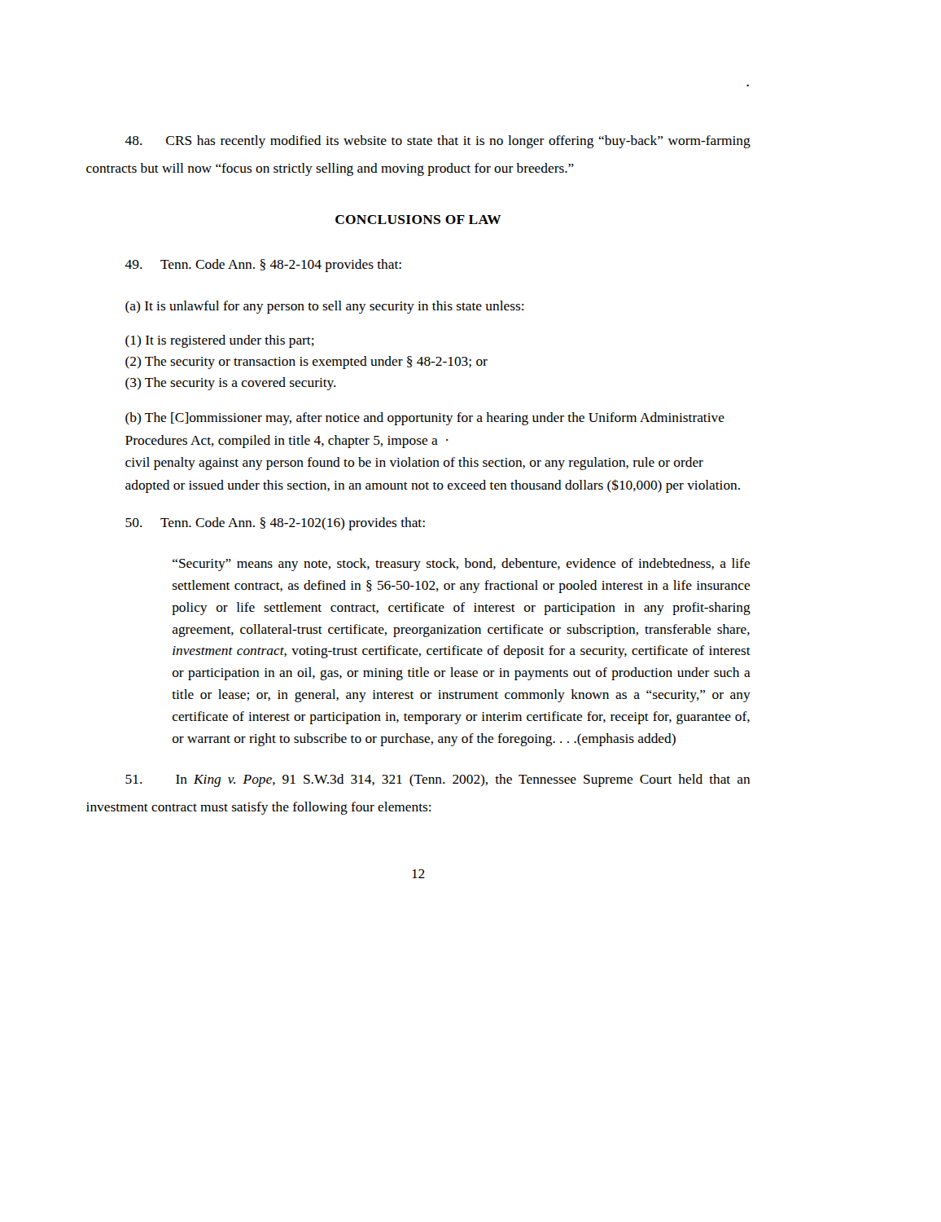·
48. CRS has recently modified its website to state that it is no longer offering “buy-back” worm-farming contracts but will now “focus on strictly selling and moving product for our breeders.”
CONCLUSIONS OF LAW
49. Tenn. Code Ann. § 48-2-104 provides that:
(a) It is unlawful for any person to sell any security in this state unless:
(1) It is registered under this part;
(2) The security or transaction is exempted under § 48-2-103; or
(3) The security is a covered security.
(b) The [C]ommissioner may, after notice and opportunity for a hearing under the Uniform Administrative Procedures Act, compiled in title 4, chapter 5, impose a ·
civil penalty against any person found to be in violation of this section, or any regulation, rule or order adopted or issued under this section, in an amount not to exceed ten thousand dollars ($10,000) per violation.
50. Tenn. Code Ann. § 48-2-102(16) provides that:
“Security” means any note, stock, treasury stock, bond, debenture, evidence of indebtedness, a life settlement contract, as defined in § 56-50-102, or any fractional or pooled interest in a life insurance policy or life settlement contract, certificate of interest or participation in any profit-sharing agreement, collateral-trust certificate, preorganization certificate or subscription, transferable share, investment contract, voting-trust certificate, certificate of deposit for a security, certificate of interest or participation in an oil, gas, or mining title or lease or in payments out of production under such a title or lease; or, in general, any interest or instrument commonly known as a “security,” or any certificate of interest or participation in, temporary or interim certificate for, receipt for, guarantee of, or warrant or right to subscribe to or purchase, any of the foregoing. . . .(emphasis added)
51. In King v. Pope, 91 S.W.3d 314, 321 (Tenn. 2002), the Tennessee Supreme Court held that an investment contract must satisfy the following four elements:
12